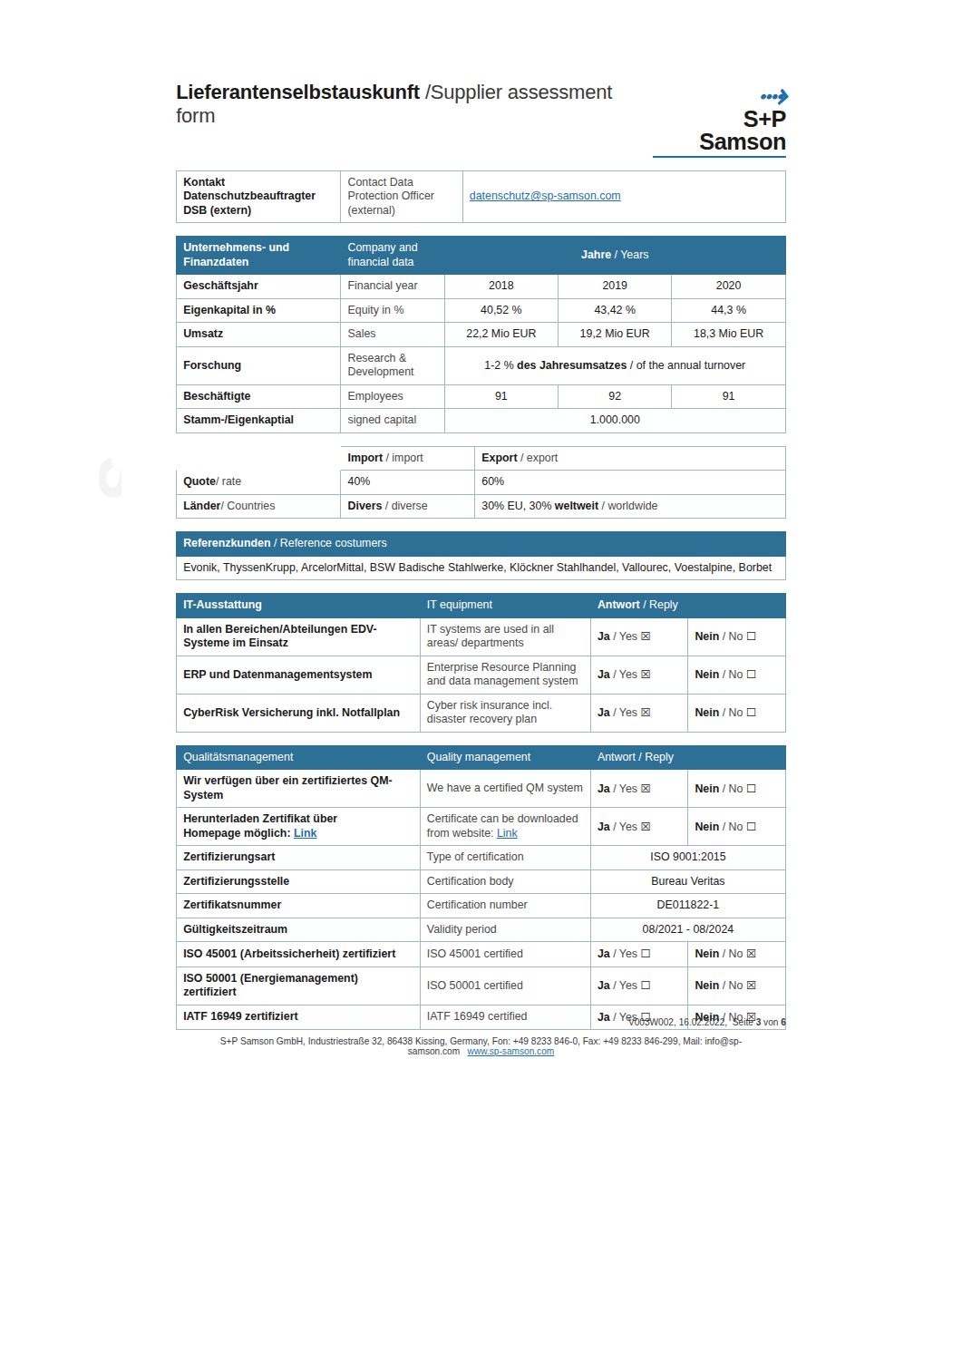S
Remarkable strength.
Lieferantenselbstauskunft /Supplier assessment form
⤑
S+P Samson
| Kontakt Datenschutzbeauftragter DSB (extern) | Contact Data Protection Officer (external) | datenschutz@sp-samson.com |
| Unternehmens- und Finanzdaten | Company and financial data | Jahre / Years |
| Geschäftsjahr | Financial year | 2018 | 2019 | 2020 |
| Eigenkapital in % | Equity in % | 40,52 % | 43,42 % | 44,3 % |
| Umsatz | Sales | 22,2 Mio EUR | 19,2 Mio EUR | 18,3 Mio EUR |
| Forschung | Research & Development | 1-2 % des Jahresumsatzes / of the annual turnover |
| Beschäftigte | Employees | 91 | 92 | 91 |
| Stamm-/Eigenkaptial | signed capital | 1.000.000 |
| | Import / import | Export / export |
| Quote / rate | 40% | 60% |
| Länder / Countries | Divers / diverse | 30% EU, 30% weltweit / worldwide |
| Referenzkunden / Reference costumers |
| Evonik, ThyssenKrupp, ArcelorMittal, BSW Badische Stahlwerke, Klöckner Stahlhandel, Vallourec, Voestalpine, Borbet |
| IT-Ausstattung | IT equipment | Antwort / Reply |
| In allen Bereichen/Abteilungen EDV- Systeme im Einsatz | IT systems are used in all areas/ departments | Ja / Yes ☒ | Nein / No ☐ |
| ERP und Datenmanagementsystem | Enterprise Resource Planning and data management system | Ja / Yes ☒ | Nein / No ☐ |
| CyberRisk Versicherung inkl. Notfallplan | Cyber risk insurance incl. disaster recovery plan | Ja / Yes ☒ | Nein / No ☐ |
| Qualitätsmanagement | Quality management | Antwort / Reply |
| Wir verfügen über ein zertifiziertes QM-System | We have a certified QM system | Ja / Yes ☒ | Nein / No ☐ |
| Herunterladen Zertifikat über Homepage möglich: Link | Certificate can be downloaded from website: Link | Ja / Yes ☒ | Nein / No ☐ |
| Zertifizierungsart | Type of certification | ISO 9001:2015 |
| Zertifizierungsstelle | Certification body | Bureau Veritas |
| Zertifikatsnummer | Certification number | DE011822-1 |
| Gültigkeitszeitraum | Validity period | 08/2021 - 08/2024 |
| ISO 45001 (Arbeitssicherheit) zertifiziert | ISO 45001 certified | Ja / Yes ☐ | Nein / No ☒ |
| ISO 50001 (Energiemanagement) zertifiziert | ISO 50001 certified | Ja / Yes ☐ | Nein / No ☒ |
| IATF 16949 zertifiziert | IATF 16949 certified | Ja / Yes ☐ | Nein / No ☒ |
V003W002, 16.02.2022, Seite 3 von 6
S+P Samson GmbH, Industriestraße 32, 86438 Kissing, Germany, Fon: +49 8233 846-0, Fax: +49 8233 846-299, Mail: info@sp-samson.com www.sp-samson.com